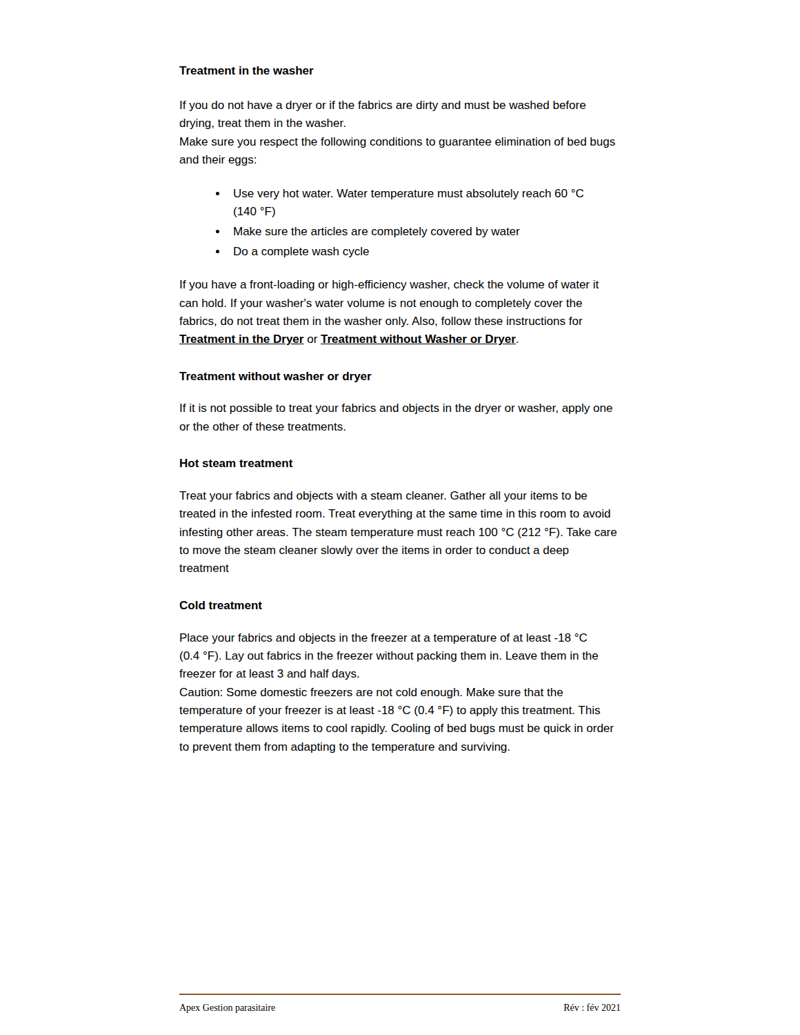Treatment in the washer
If you do not have a dryer or if the fabrics are dirty and must be washed before drying, treat them in the washer.
Make sure you respect the following conditions to guarantee elimination of bed bugs and their eggs:
Use very hot water. Water temperature must absolutely reach 60 °C (140 °F)
Make sure the articles are completely covered by water
Do a complete wash cycle
If you have a front-loading or high-efficiency washer, check the volume of water it can hold. If your washer's water volume is not enough to completely cover the fabrics, do not treat them in the washer only. Also, follow these instructions for Treatment in the Dryer or Treatment without Washer or Dryer.
Treatment without washer or dryer
If it is not possible to treat your fabrics and objects in the dryer or washer, apply one or the other of these treatments.
Hot steam treatment
Treat your fabrics and objects with a steam cleaner. Gather all your items to be treated in the infested room. Treat everything at the same time in this room to avoid infesting other areas. The steam temperature must reach 100 °C (212 °F). Take care to move the steam cleaner slowly over the items in order to conduct a deep treatment
Cold treatment
Place your fabrics and objects in the freezer at a temperature of at least -18 °C (0.4 °F). Lay out fabrics in the freezer without packing them in. Leave them in the freezer for at least 3 and half days.
Caution: Some domestic freezers are not cold enough. Make sure that the temperature of your freezer is at least -18 °C (0.4 °F) to apply this treatment. This temperature allows items to cool rapidly. Cooling of bed bugs must be quick in order to prevent them from adapting to the temperature and surviving.
Apex Gestion parasitaire Rév : fév 2021